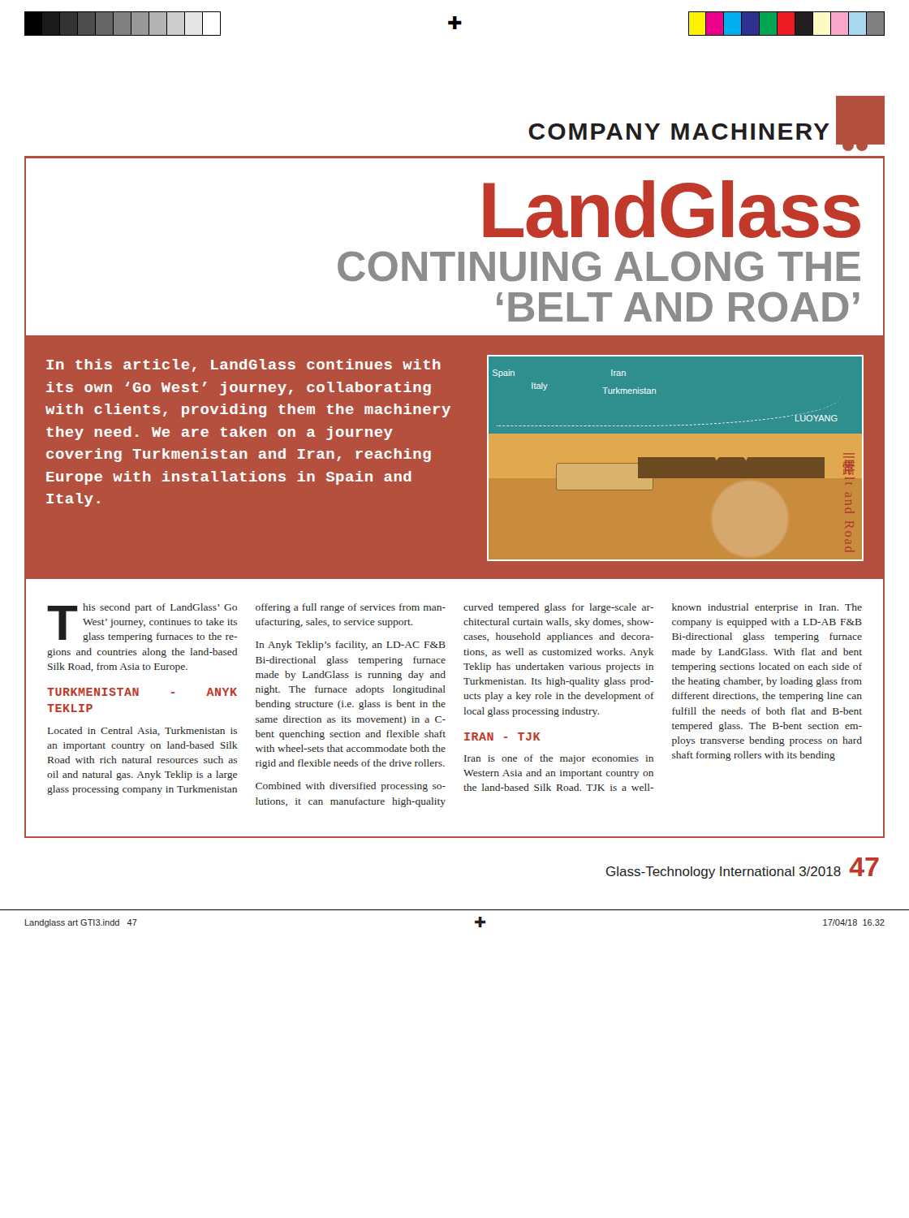✚
Company Machinery
LandGlass CONTINUING ALONG THE ‘BELT AND ROAD’
In this article, LandGlass continues with its own ‘Go West’ journey, collaborating with clients, providing them the machinery they need. We are taken on a journey covering Turkmenistan and Iran, reaching Europe with installations in Spain and Italy.
Spain Italy Iran Turkmenistan LUOYANG
一带一路 Belt and Road
This second part of LandGlass’ Go West’ journey, continues to take its glass tempering furnaces to the regions and countries along the land-based Silk Road, from Asia to Europe.
Turkmenistan - Anyk Teklip
Located in Central Asia, Turkmenistan is an important country on land-based Silk Road with rich natural resources such as oil and natural gas. Anyk Teklip is a large glass processing company in Turkmenistan offering a full range of services from manufacturing, sales, to service support.
In Anyk Teklip’s facility, an LD-AC F&B Bi-directional glass tempering furnace made by LandGlass is running day and night. The furnace adopts longitudinal bending structure (i.e. glass is bent in the same direction as its movement) in a C-bent quenching section and flexible shaft with wheel-sets that accommodate both the rigid and flexible needs of the drive rollers.
Combined with diversified processing solutions, it can manufacture high-quality curved tempered glass for large-scale architectural curtain walls, sky domes, showcases, household appliances and decorations, as well as customized works. Anyk Teklip has undertaken various projects in Turkmenistan. Its high-quality glass products play a key role in the development of local glass processing industry.
Iran - TJK
Iran is one of the major economies in Western Asia and an important country on the land-based Silk Road. TJK is a well-known industrial enterprise in Iran. The company is equipped with a LD-AB F&B Bi-directional glass tempering furnace made by LandGlass. With flat and bent tempering sections located on each side of the heating chamber, by loading glass from different directions, the tempering line can fulfill the needs of both flat and B-bent tempered glass. The B-bent section employs transverse bending process on hard shaft forming rollers with its bending
Glass-Technology International 3/2018 47
Landglass art GTI3.indd 47 ✚ 17/04/18 16.32